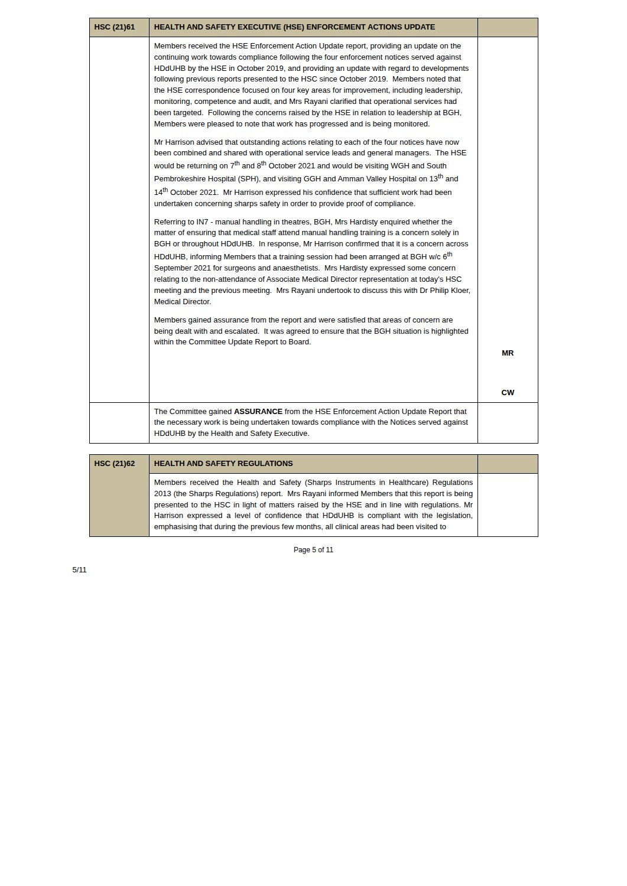| HSC (21)61 | HEALTH AND SAFETY EXECUTIVE (HSE) ENFORCEMENT ACTIONS UPDATE | |
| | Members received the HSE Enforcement Action Update report, providing an update on the continuing work towards compliance following the four enforcement notices served against HDdUHB by the HSE in October 2019, and providing an update with regard to developments following previous reports presented to the HSC since October 2019. Members noted that the HSE correspondence focused on four key areas for improvement, including leadership, monitoring, competence and audit, and Mrs Rayani clarified that operational services had been targeted. Following the concerns raised by the HSE in relation to leadership at BGH, Members were pleased to note that work has progressed and is being monitored. Mr Harrison advised that outstanding actions relating to each of the four notices have now been combined and shared with operational service leads and general managers. The HSE would be returning on 7 th and 8 th October 2021 and would be visiting WGH and South Pembrokeshire Hospital (SPH), and visiting GGH and Amman Valley Hospital on 13 th and 14 th October 2021. Mr Harrison expressed his confidence that sufficient work had been undertaken concerning sharps safety in order to provide proof of compliance. Referring to IN7 - manual handling in theatres, BGH, Mrs Hardisty enquired whether the matter of ensuring that medical staff attend manual handling training is a concern solely in BGH or throughout HDdUHB. In response, Mr Harrison confirmed that it is a concern across HDdUHB, informing Members that a training session had been arranged at BGH w/c 6 th September 2021 for surgeons and anaesthetists. Mrs Hardisty expressed some concern relating to the non-attendance of Associate Medical Director representation at today's HSC meeting and the previous meeting. Mrs Rayani undertook to discuss this with Dr Philip Kloer, Medical Director. Members gained assurance from the report and were satisfied that areas of concern are being dealt with and escalated. It was agreed to ensure that the BGH situation is highlighted within the Committee Update Report to Board. | MR CW |
| | The Committee gained ASSURANCE from the HSE Enforcement Action Update Report that the necessary work is being undertaken towards compliance with the Notices served against HDdUHB by the Health and Safety Executive. | |
| HSC (21)62 | HEALTH AND SAFETY REGULATIONS | |
| Members received the Health and Safety (Sharps Instruments in Healthcare) Regulations 2013 (the Sharps Regulations) report. Mrs Rayani informed Members that this report is being presented to the HSC in light of matters raised by the HSE and in line with regulations. Mr Harrison expressed a level of confidence that HDdUHB is compliant with the legislation, emphasising that during the previous few months, all clinical areas had been visited to | |
Page 5 of 11
5/11